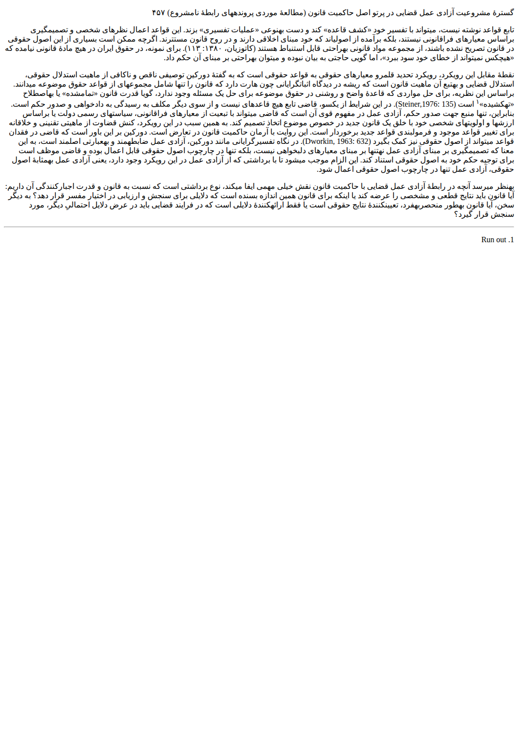گسترۀ مشروعیت آزادی عمل قضایی در پرتو اصل حاکمیت قانون (مطالعۀ موردی پروندههای رابطۀ نامشروع) ۴۵۷
تابع قواعد نوشته نیست، میتواند با تفسیر خود «کشف قاعده» کند و دست بهنوعی «عملیات تفسیری» بزند. این قواعد اعمال نظرهای شخصی و تصمیمگیری براساس معیارهای فراقانونی نیستند، بلکه برآمده از اصولیاند که خود مبنای اخلاقی دارند و در روح قانون مستترند. اگرچه ممکن است بسیاری از این اصول حقوقی در قانون تصریح نشده باشند، از مجموعه مواد قانونی بهراحتی قابل استنباط هستند (کاتوزیان، ۱۳۸۰: ۱۱۳). برای نمونه، در حقوق ایران در هیچ مادۀ قانونی نیامده که «هیچکس نمیتواند از خطای خود سود ببرد»، اما گویی حاجتی به بیان نبوده و میتوان بهراحتی بر مبنای آن حکم داد.
نقطۀ مقابل این رویکرد، رویکرد تحدید قلمرو معیارهای حقوقی به قواعد حقوقی است که به گفتۀ دورکین توصیفی ناقص و ناکافی از ماهیت استدلال حقوقی، استدلال قضایی و بهتبع آن ماهیت قانون است که ریشه در دیدگاه اثباتگرایانی چون هارت دارد که قانون را تنها شامل مجموعهای از قواعد حقوق موضوعه میدانند. براساس این نظریه، برای حل مواردی که قاعدۀ واضح و روشنی در حقوق موضوعه برای حل یک مسئله وجود ندارد، گویا قدرت قانون «تمامشده» یا بهاصطلاح «تهکشیده»۱ است (Steiner,1976: 135). در این شرایط از یکسو، قاضی تابع هیچ قاعدهای نیست و از سوی دیگر مکلف به رسیدگی به دادخواهی و صدور حکم است. بنابراین، تنها منبع جهت صدور حکم، آزادی عمل در مفهوم قوی آن است که قاضی میتواند با تبعیت از معیارهای فراقانونی، سیاستهای رسمی دولت یا براساس ارزشها و اولویتهای شخصی خود با خلق یک قانون جدید در خصوص موضوع اتخاذ تصمیم کند. به همین سبب در این رویکرد، کنش قضاوت از ماهیتی تقنینی و خلاقانه برای تغییر قواعد موجود و فرمولبندی قواعد جدید برخوردار است. این روایت با آرمان حاکمیت قانون در تعارض است. دورکین بر این باور است که قاضی در فقدان قواعد میتواند از اصول حقوقی نیز کمک بگیرد (Dworkin, 1963: 632). در نگاه تفسیرگرایانی مانند دورکین، آزادی عمل ضابطهمند و بهعبارتی اصلمند است، به این معنا که تصمیمگیری بر مبنای آزادی عمل نهتنها بر مبنای معیارهای دلبخواهی نیست، بلکه تنها در چارچوب اصول حقوقی قابل اعمال بوده و قاضی موظف است برای توجیه حکم خود به اصول حقوقی استناد کند. این الزام موجب میشود تا با برداشتی که از آزادی عمل در این رویکرد وجود دارد، یعنی آزادی عمل بهمثابۀ اصول حقوقی، آزادی عمل تنها در چارچوب اصول حقوقی اعمال شود.
بهنظر میرسد آنچه در رابطۀ آزادی عمل قضایی با حاکمیت قانون نقش خیلی مهمی ایفا میکند، نوع برداشتی است که نسبت به قانون و قدرت اجبارکنندگی آن داریم: آیا قانون باید نتایج قطعی و مشخصی را عرضه کند یا اینکه برای قانون همین اندازه بسنده است که دلایلی برای سنجش و ارزیابی در اختیار مفسر قرار دهد؟ به دیگر سخن، آیا قانون بهطور منحصربهفرد، تعیینکنندۀ نتایج حقوقی است یا فقط ارائهکنندۀ دلایلی است که در فرایند قضایی باید در عرض دلایل احتمالیِ دیگر، مورد سنجش قرار گیرد؟
1. Run out